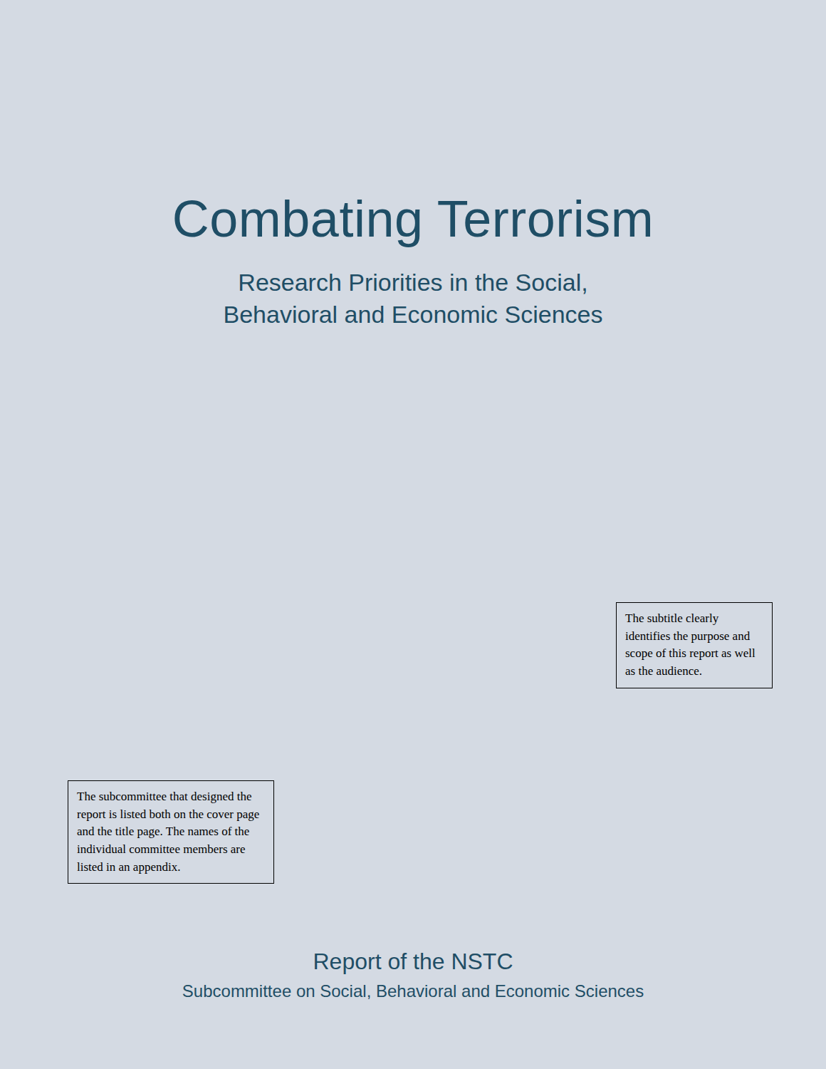Combating Terrorism
Research Priorities in the Social,
Behavioral and Economic Sciences
The subtitle clearly identifies the purpose and scope of this report as well as the audience.
The subcommittee that designed the report is listed both on the cover page and the title page. The names of the individual committee members are listed in an appendix.
Report of the NSTC
Subcommittee on Social, Behavioral and Economic Sciences